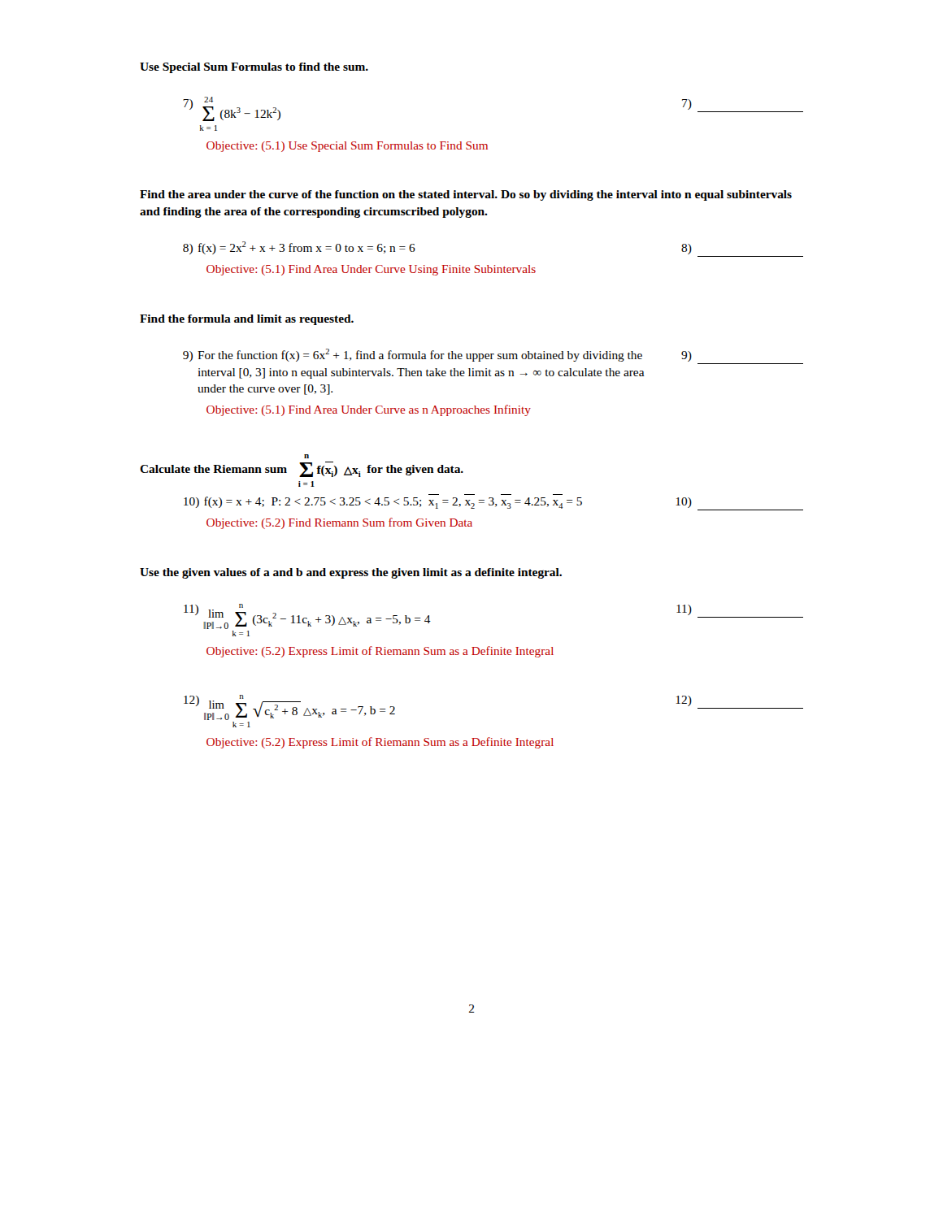Use Special Sum Formulas to find the sum.
7) 24 Σ k = 1 (8k3 − 12k2) 7)
Objective: (5.1) Use Special Sum Formulas to Find Sum
Find the area under the curve of the function on the stated interval. Do so by dividing the interval into n equal subintervals and finding the area of the corresponding circumscribed polygon.
8) f(x) = 2x2 + x + 3 from x = 0 to x = 6; n = 6 8)
Objective: (5.1) Find Area Under Curve Using Finite Subintervals
Find the formula and limit as requested.
9) For the function f(x) = 6x2 + 1, find a formula for the upper sum obtained by dividing the interval [0, 3] into n equal subintervals. Then take the limit as n → ∞ to calculate the area under the curve over [0, 3]. 9)
Objective: (5.1) Find Area Under Curve as n Approaches Infinity
Calculate the Riemann sum n Σ i = 1 f(xi) △xi for the given data.
10) f(x) = x + 4; P: 2 < 2.75 < 3.25 < 4.5 < 5.5; x1 = 2, x2 = 3, x3 = 4.25, x4 = 5 10)
Objective: (5.2) Find Riemann Sum from Given Data
Use the given values of a and b and express the given limit as a definite integral.
11) lim ‖P‖→0 n Σ k = 1 (3ck2 − 11ck + 3) △xk, a = −5, b = 4 11)
Objective: (5.2) Express Limit of Riemann Sum as a Definite Integral
12) lim ‖P‖→0 n Σ k = 1 √ ck2 + 8 △xk, a = −7, b = 2 12)
Objective: (5.2) Express Limit of Riemann Sum as a Definite Integral
2